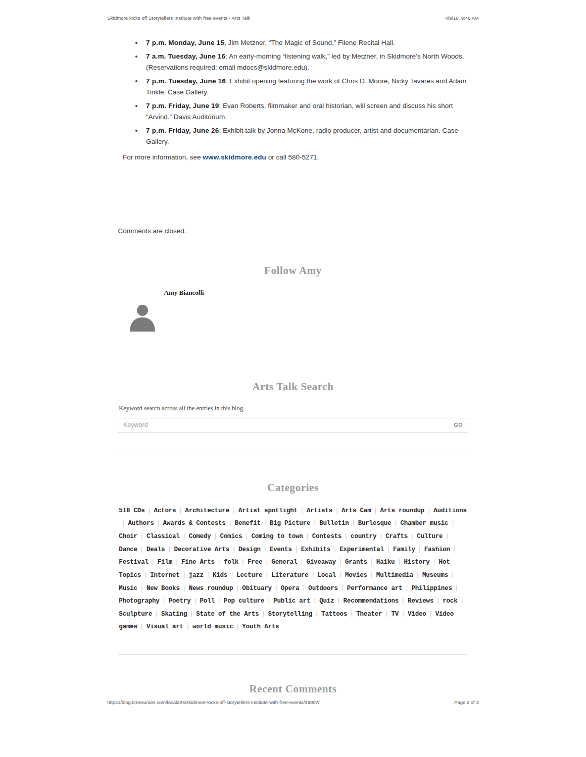Skidmore kicks off Storytellers Institute with free events - Arts Talk
4/9/18, 9:46 AM
7 p.m. Monday, June 15, Jim Metzner, “The Magic of Sound.” Filene Recital Hall.
7 a.m. Tuesday, June 16: An early-morning “listening walk,” led by Metzner, in Skidmore’s North Woods. (Reservations required; email mdocs@skidmore.edu).
7 p.m. Tuesday, June 16: Exhibit opening featuring the work of Chris D. Moore, Nicky Tavares and Adam Tinkle. Case Gallery.
7 p.m. Friday, June 19: Evan Roberts, filmmaker and oral historian, will screen and discuss his short “Arvind.” Davis Auditorium.
7 p.m. Friday, June 26: Exhibit talk by Jonna McKone, radio producer, artist and documentarian. Case Gallery.
For more information, see www.skidmore.edu or call 580-5271.
Comments are closed.
Follow Amy
Amy Biancolli
Arts Talk Search
Keyword search across all the entries in this blog.
Keyword GO
Categories
518 CDs|Actors|Architecture|Artist spotlight|Artists|Arts Cam|Arts roundup|Auditions|Authors|Awards & Contests|Benefit|Big Picture|Bulletin|Burlesque|Chamber music|Choir|Classical|Comedy|Comics|Coming to town|Contests|country|Crafts|Culture|Dance|Deals|Decorative Arts|Design|Events|Exhibits|Experimental|Family|Fashion|Festival|Film|Fine Arts|folk|Free|General|Giveaway|Grants|Haiku|History|Hot Topics|Internet|jazz|Kids|Lecture|Literature|Local|Movies|Multimedia|Museums|Music|New Books|News roundup|Obituary|Opera|Outdoors|Performance art|Philippines|Photography|Poetry|Poll|Pop culture|Public art|Quiz|Recommendations|Reviews|rock|Sculpture|Skating|State of the Arts|Storytelling|Tattoos|Theater|TV|Video|Video games|Visual art|world music|Youth Arts
Recent Comments
https://blog.timesunion.com/localarts/skidmore-kicks-off-storytellers-institute-with-free-events/38007/
Page 2 of 3